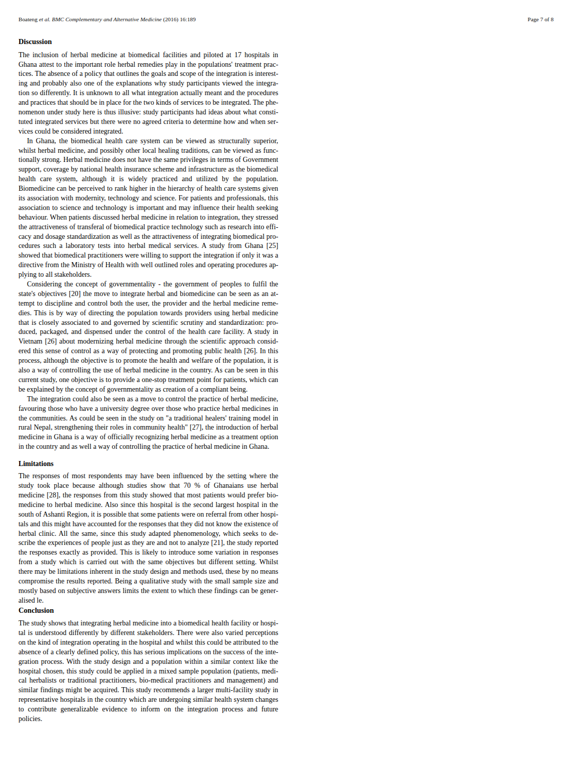Boateng et al. BMC Complementary and Alternative Medicine (2016) 16:189 Page 7 of 8
Discussion
The inclusion of herbal medicine at biomedical facilities and piloted at 17 hospitals in Ghana attest to the important role herbal remedies play in the populations' treatment practices. The absence of a policy that outlines the goals and scope of the integration is interesting and probably also one of the explanations why study participants viewed the integration so differently. It is unknown to all what integration actually meant and the procedures and practices that should be in place for the two kinds of services to be integrated. The phenomenon under study here is thus illusive: study participants had ideas about what constituted integrated services but there were no agreed criteria to determine how and when services could be considered integrated.
In Ghana, the biomedical health care system can be viewed as structurally superior, whilst herbal medicine, and possibly other local healing traditions, can be viewed as functionally strong. Herbal medicine does not have the same privileges in terms of Government support, coverage by national health insurance scheme and infrastructure as the biomedical health care system, although it is widely practiced and utilized by the population. Biomedicine can be perceived to rank higher in the hierarchy of health care systems given its association with modernity, technology and science. For patients and professionals, this association to science and technology is important and may influence their health seeking behaviour. When patients discussed herbal medicine in relation to integration, they stressed the attractiveness of transferal of biomedical practice technology such as research into efficacy and dosage standardization as well as the attractiveness of integrating biomedical procedures such a laboratory tests into herbal medical services. A study from Ghana [25] showed that biomedical practitioners were willing to support the integration if only it was a directive from the Ministry of Health with well outlined roles and operating procedures applying to all stakeholders.
Considering the concept of governmentality - the government of peoples to fulfil the state's objectives [20] the move to integrate herbal and biomedicine can be seen as an attempt to discipline and control both the user, the provider and the herbal medicine remedies. This is by way of directing the population towards providers using herbal medicine that is closely associated to and governed by scientific scrutiny and standardization: produced, packaged, and dispensed under the control of the health care facility. A study in Vietnam [26] about modernizing herbal medicine through the scientific approach considered this sense of control as a way of protecting and promoting public health [26]. In this process, although the objective is to promote the health and welfare of the population, it is also a way of controlling the use of herbal medicine in the country. As can be seen in this current study, one objective is to provide a one-stop treatment point for patients, which can be explained by the concept of governmentality as creation of a compliant being.
The integration could also be seen as a move to control the practice of herbal medicine, favouring those who have a university degree over those who practice herbal medicines in the communities. As could be seen in the study on "a traditional healers' training model in rural Nepal, strengthening their roles in community health" [27], the introduction of herbal medicine in Ghana is a way of officially recognizing herbal medicine as a treatment option in the country and as well a way of controlling the practice of herbal medicine in Ghana.
Limitations
The responses of most respondents may have been influenced by the setting where the study took place because although studies show that 70 % of Ghanaians use herbal medicine [28], the responses from this study showed that most patients would prefer biomedicine to herbal medicine. Also since this hospital is the second largest hospital in the south of Ashanti Region, it is possible that some patients were on referral from other hospitals and this might have accounted for the responses that they did not know the existence of herbal clinic. All the same, since this study adapted phenomenology, which seeks to describe the experiences of people just as they are and not to analyze [21], the study reported the responses exactly as provided. This is likely to introduce some variation in responses from a study which is carried out with the same objectives but different setting. Whilst there may be limitations inherent in the study design and methods used, these by no means compromise the results reported. Being a qualitative study with the small sample size and mostly based on subjective answers limits the extent to which these findings can be generalised le.
Conclusion
The study shows that integrating herbal medicine into a biomedical health facility or hospital is understood differently by different stakeholders. There were also varied perceptions on the kind of integration operating in the hospital and whilst this could be attributed to the absence of a clearly defined policy, this has serious implications on the success of the integration process. With the study design and a population within a similar context like the hospital chosen, this study could be applied in a mixed sample population (patients, medical herbalists or traditional practitioners, bio-medical practitioners and management) and similar findings might be acquired. This study recommends a larger multi-facility study in representative hospitals in the country which are undergoing similar health system changes to contribute generalizable evidence to inform on the integration process and future policies.